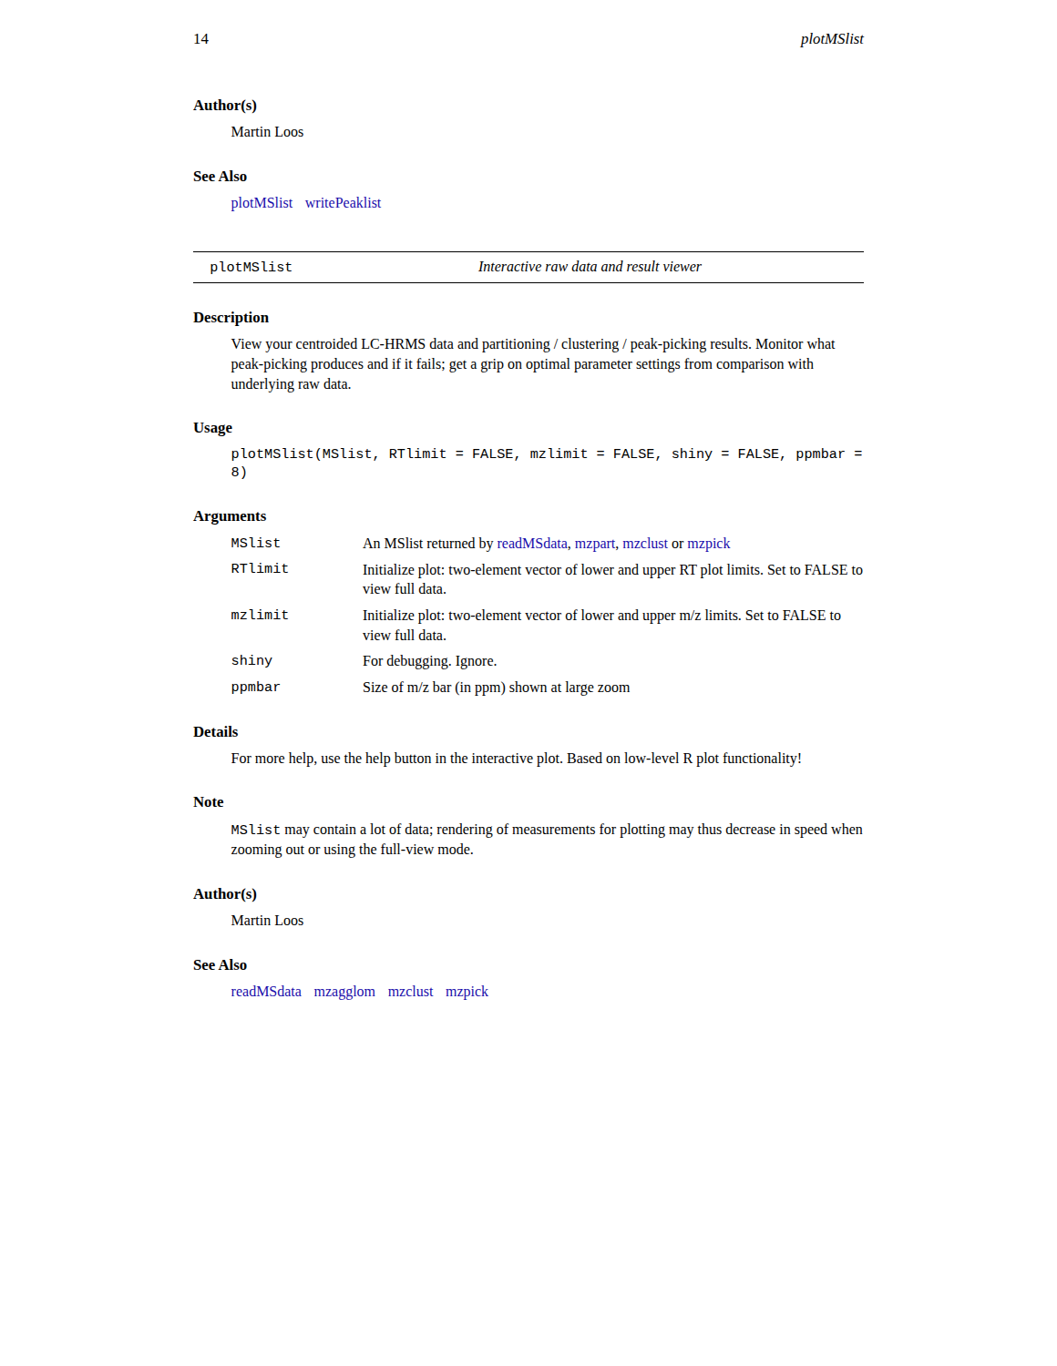14 plotMSlist
Author(s)
Martin Loos
See Also
plotMSlist writePeaklist
plotMSlist Interactive raw data and result viewer
Description
View your centroided LC-HRMS data and partitioning / clustering / peak-picking results. Monitor what peak-picking produces and if it fails; get a grip on optimal parameter settings from comparison with underlying raw data.
Usage
plotMSlist(MSlist, RTlimit = FALSE, mzlimit = FALSE, shiny = FALSE, ppmbar = 8)
Arguments
MSlist
An MSlist returned by readMSdata, mzpart, mzclust or mzpick
RTlimit
Initialize plot: two-element vector of lower and upper RT plot limits. Set to FALSE to view full data.
mzlimit
Initialize plot: two-element vector of lower and upper m/z limits. Set to FALSE to view full data.
shiny
For debugging. Ignore.
ppmbar
Size of m/z bar (in ppm) shown at large zoom
Details
For more help, use the help button in the interactive plot. Based on low-level R plot functionality!
Note
MSlist may contain a lot of data; rendering of measurements for plotting may thus decrease in speed when zooming out or using the full-view mode.
Author(s)
Martin Loos
See Also
readMSdata mzagglom mzclust mzpick